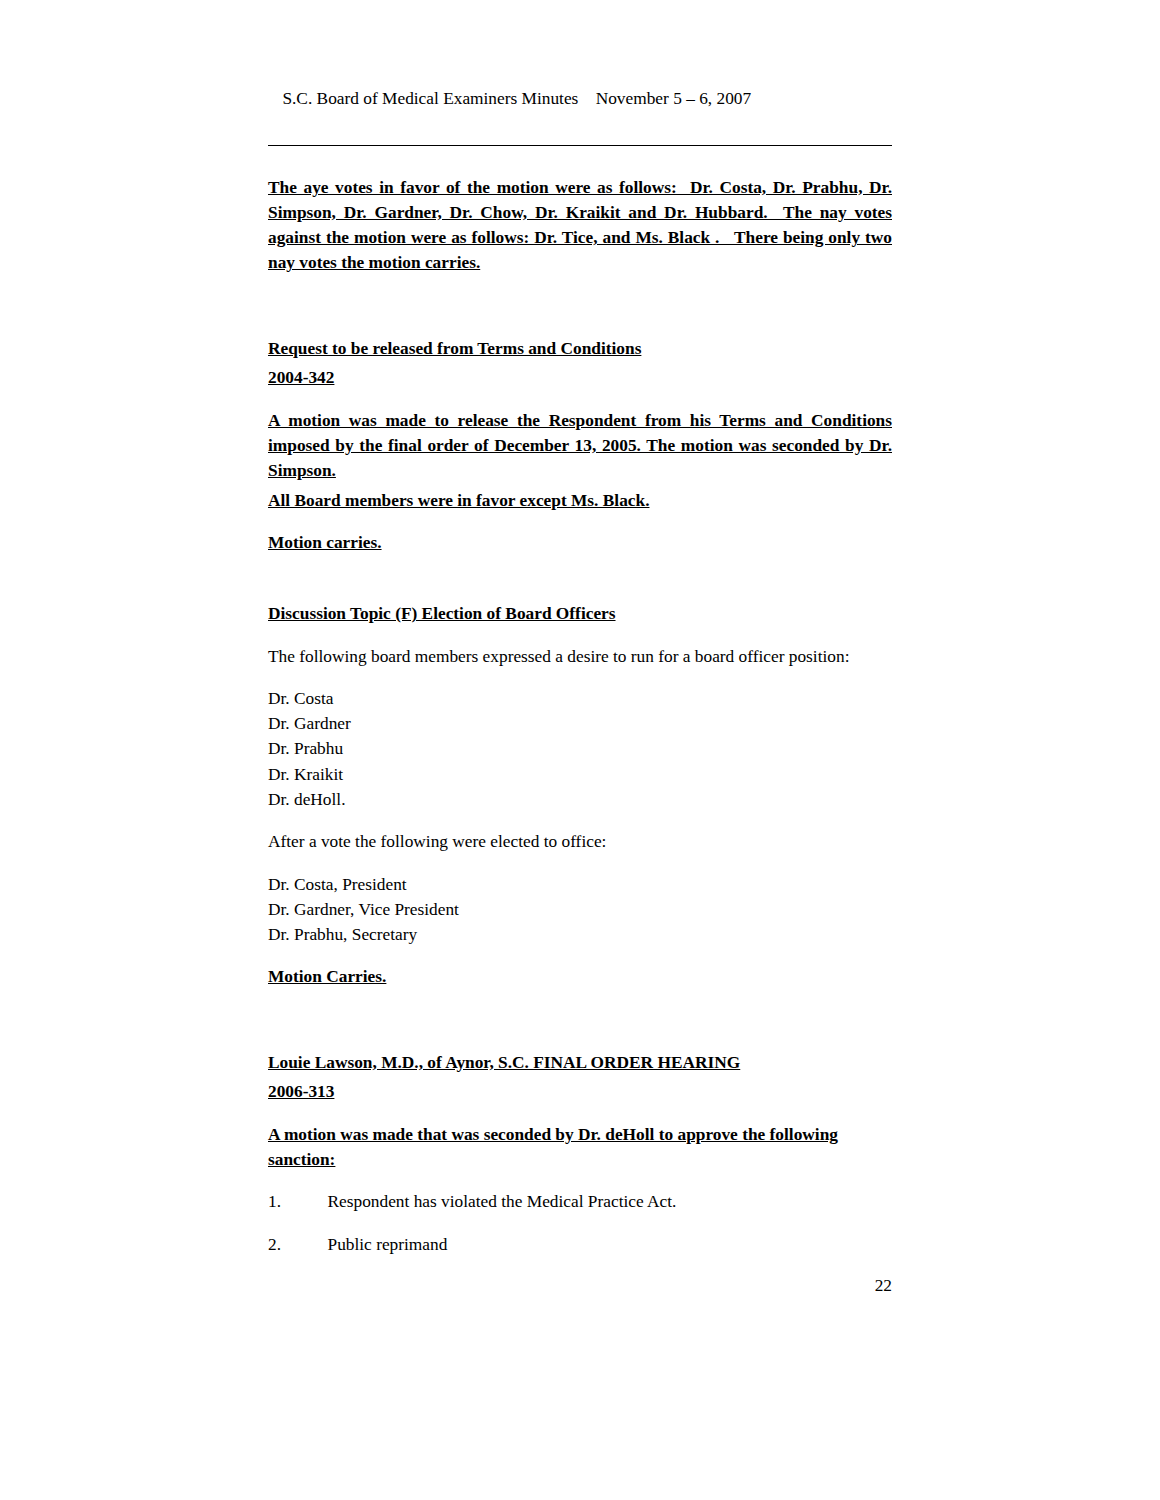S.C. Board of Medical Examiners Minutes November 5 – 6, 2007
The aye votes in favor of the motion were as follows: Dr. Costa, Dr. Prabhu, Dr. Simpson, Dr. Gardner, Dr. Chow, Dr. Kraikit and Dr. Hubbard. The nay votes against the motion were as follows: Dr. Tice, and Ms. Black . There being only two nay votes the motion carries.
Request to be released from Terms and Conditions
2004-342
A motion was made to release the Respondent from his Terms and Conditions imposed by the final order of December 13, 2005. The motion was seconded by Dr. Simpson.
All Board members were in favor except Ms. Black.
Motion carries.
Discussion Topic (F) Election of Board Officers
The following board members expressed a desire to run for a board officer position:
Dr. Costa
Dr. Gardner
Dr. Prabhu
Dr. Kraikit
Dr. deHoll.
After a vote the following were elected to office:
Dr. Costa, President
Dr. Gardner, Vice President
Dr. Prabhu, Secretary
Motion Carries.
Louie Lawson, M.D., of Aynor, S.C. FINAL ORDER HEARING
2006-313
A motion was made that was seconded by Dr. deHoll to approve the following sanction:
1. Respondent has violated the Medical Practice Act.
2. Public reprimand
22